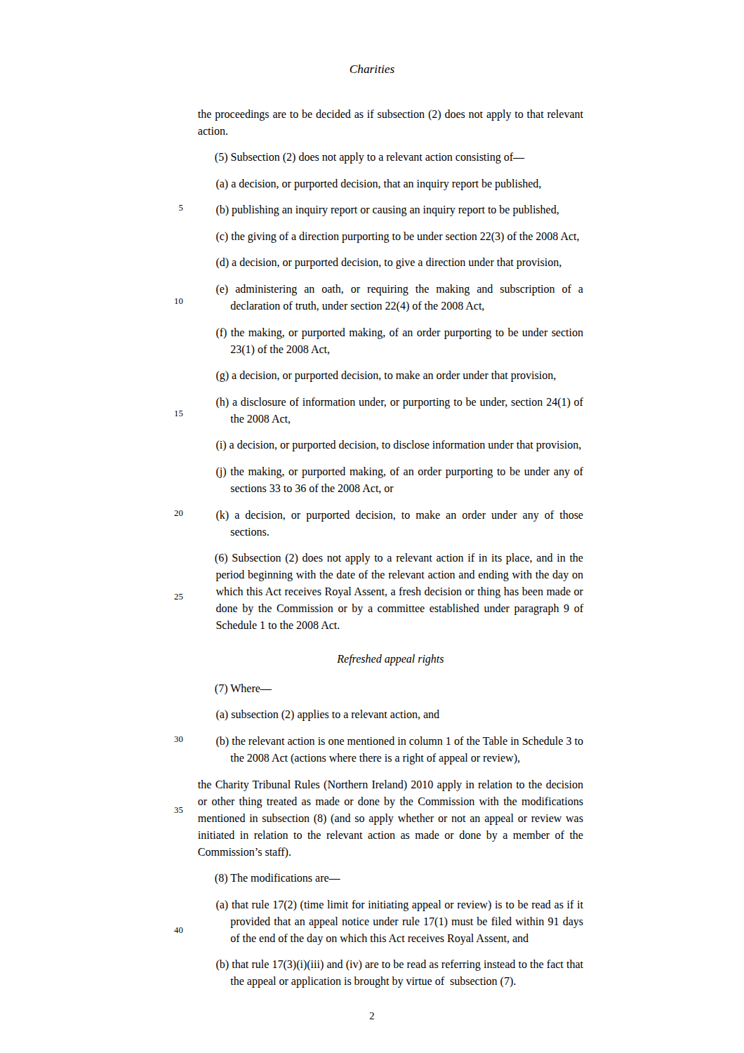Charities
the proceedings are to be decided as if subsection (2) does not apply to that relevant action.
(5) Subsection (2) does not apply to a relevant action consisting of—
(a) a decision, or purported decision, that an inquiry report be published,
5
(b) publishing an inquiry report or causing an inquiry report to be published,
(c) the giving of a direction purporting to be under section 22(3) of the 2008 Act,
(d) a decision, or purported decision, to give a direction under that provision,
10
(e) administering an oath, or requiring the making and subscription of a declaration of truth, under section 22(4) of the 2008 Act,
(f) the making, or purported making, of an order purporting to be under section 23(1) of the 2008 Act,
(g) a decision, or purported decision, to make an order under that provision,
15
(h) a disclosure of information under, or purporting to be under, section 24(1) of the 2008 Act,
(i) a decision, or purported decision, to disclose information under that provision,
(j) the making, or purported making, of an order purporting to be under any of sections 33 to 36 of the 2008 Act, or
20
(k) a decision, or purported decision, to make an order under any of those sections.
25
(6) Subsection (2) does not apply to a relevant action if in its place, and in the period beginning with the date of the relevant action and ending with the day on which this Act receives Royal Assent, a fresh decision or thing has been made or done by the Commission or by a committee established under paragraph 9 of Schedule 1 to the 2008 Act.
Refreshed appeal rights
(7) Where—
(a) subsection (2) applies to a relevant action, and
30
(b) the relevant action is one mentioned in column 1 of the Table in Schedule 3 to the 2008 Act (actions where there is a right of appeal or review),
35
the Charity Tribunal Rules (Northern Ireland) 2010 apply in relation to the decision or other thing treated as made or done by the Commission with the modifications mentioned in subsection (8) (and so apply whether or not an appeal or review was initiated in relation to the relevant action as made or done by a member of the Commission’s staff).
(8) The modifications are—
40
(a) that rule 17(2) (time limit for initiating appeal or review) is to be read as if it provided that an appeal notice under rule 17(1) must be filed within 91 days of the end of the day on which this Act receives Royal Assent, and
(b) that rule 17(3)(i)(iii) and (iv) are to be read as referring instead to the fact that the appeal or application is brought by virtue of subsection (7).
2